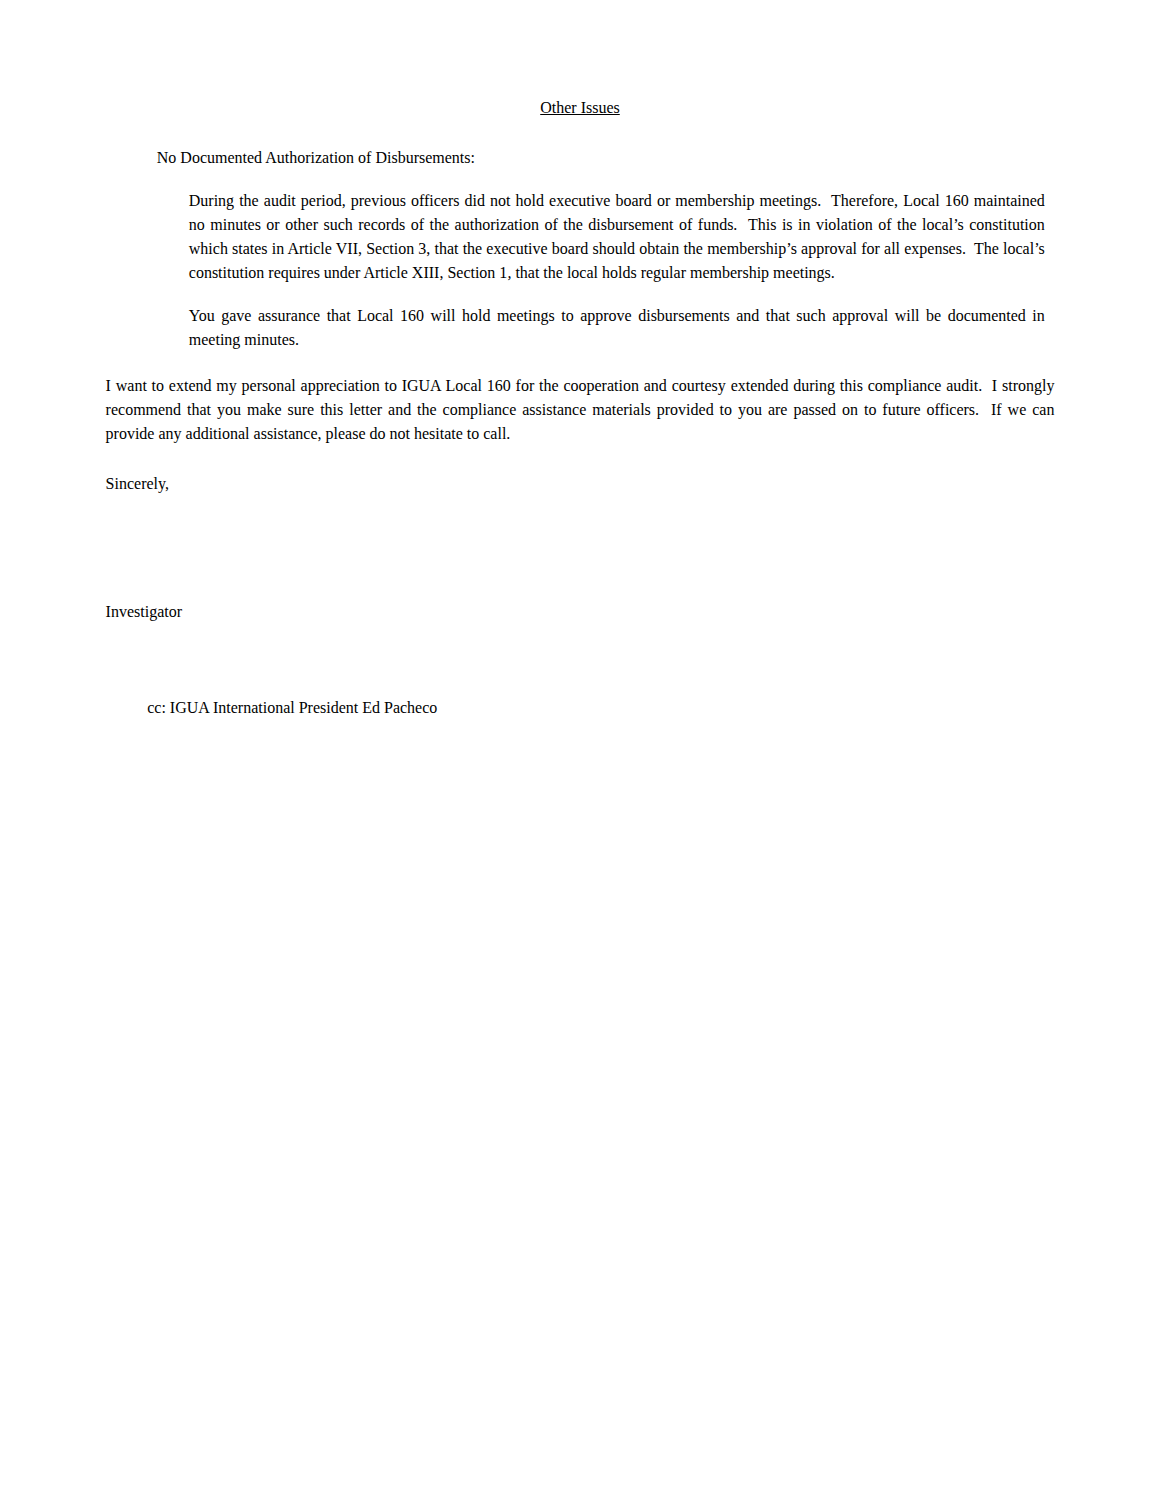Other Issues
No Documented Authorization of Disbursements:
During the audit period, previous officers did not hold executive board or membership meetings. Therefore, Local 160 maintained no minutes or other such records of the authorization of the disbursement of funds. This is in violation of the local’s constitution which states in Article VII, Section 3, that the executive board should obtain the membership’s approval for all expenses. The local’s constitution requires under Article XIII, Section 1, that the local holds regular membership meetings.
You gave assurance that Local 160 will hold meetings to approve disbursements and that such approval will be documented in meeting minutes.
I want to extend my personal appreciation to IGUA Local 160 for the cooperation and courtesy extended during this compliance audit. I strongly recommend that you make sure this letter and the compliance assistance materials provided to you are passed on to future officers. If we can provide any additional assistance, please do not hesitate to call.
Sincerely,
Investigator
cc: IGUA International President Ed Pacheco